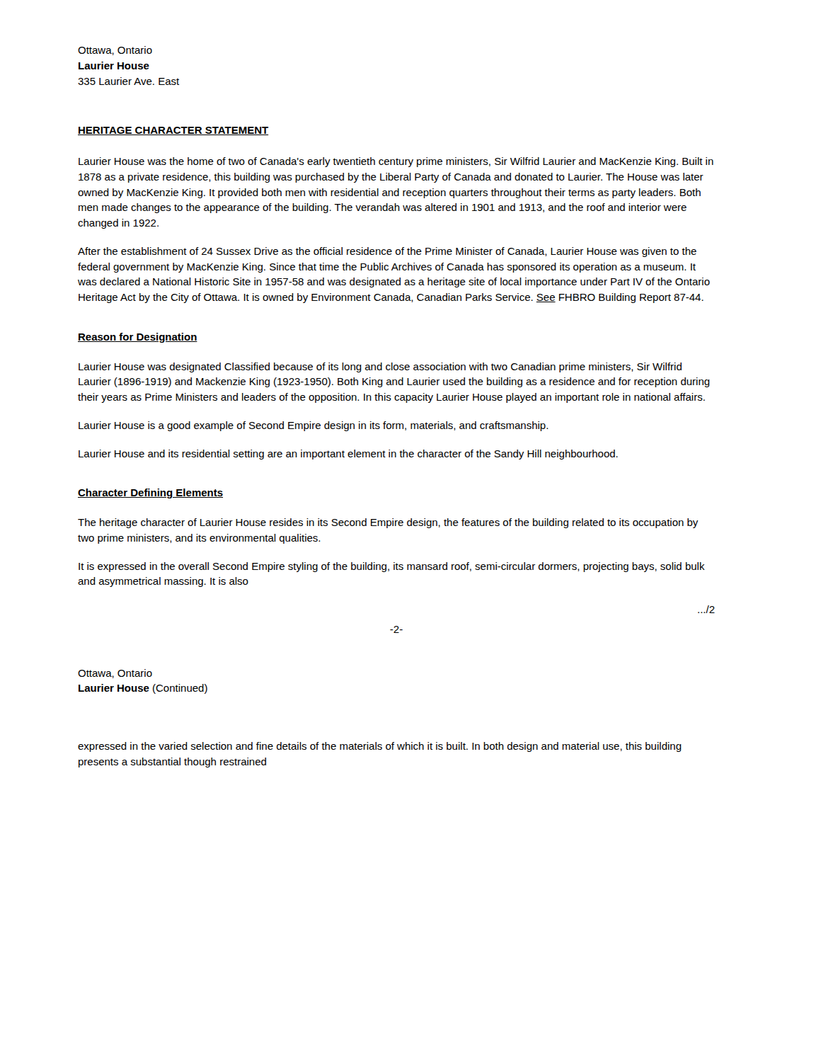Ottawa, Ontario
Laurier House
335 Laurier Ave. East
HERITAGE CHARACTER STATEMENT
Laurier House was the home of two of Canada's early twentieth century prime ministers, Sir Wilfrid Laurier and MacKenzie King. Built in 1878 as a private residence, this building was purchased by the Liberal Party of Canada and donated to Laurier. The House was later owned by MacKenzie King. It provided both men with residential and reception quarters throughout their terms as party leaders. Both men made changes to the appearance of the building. The verandah was altered in 1901 and 1913, and the roof and interior were changed in 1922.
After the establishment of 24 Sussex Drive as the official residence of the Prime Minister of Canada, Laurier House was given to the federal government by MacKenzie King. Since that time the Public Archives of Canada has sponsored its operation as a museum. It was declared a National Historic Site in 1957-58 and was designated as a heritage site of local importance under Part IV of the Ontario Heritage Act by the City of Ottawa. It is owned by Environment Canada, Canadian Parks Service. See FHBRO Building Report 87-44.
Reason for Designation
Laurier House was designated Classified because of its long and close association with two Canadian prime ministers, Sir Wilfrid Laurier (1896-1919) and Mackenzie King (1923-1950). Both King and Laurier used the building as a residence and for reception during their years as Prime Ministers and leaders of the opposition. In this capacity Laurier House played an important role in national affairs.
Laurier House is a good example of Second Empire design in its form, materials, and craftsmanship.
Laurier House and its residential setting are an important element in the character of the Sandy Hill neighbourhood.
Character Defining Elements
The heritage character of Laurier House resides in its Second Empire design, the features of the building related to its occupation by two prime ministers, and its environmental qualities.
It is expressed in the overall Second Empire styling of the building, its mansard roof, semi-circular dormers, projecting bays, solid bulk and asymmetrical massing. It is also
.../2
-2-
Ottawa, Ontario
Laurier House (Continued)
expressed in the varied selection and fine details of the materials of which it is built. In both design and material use, this building presents a substantial though restrained